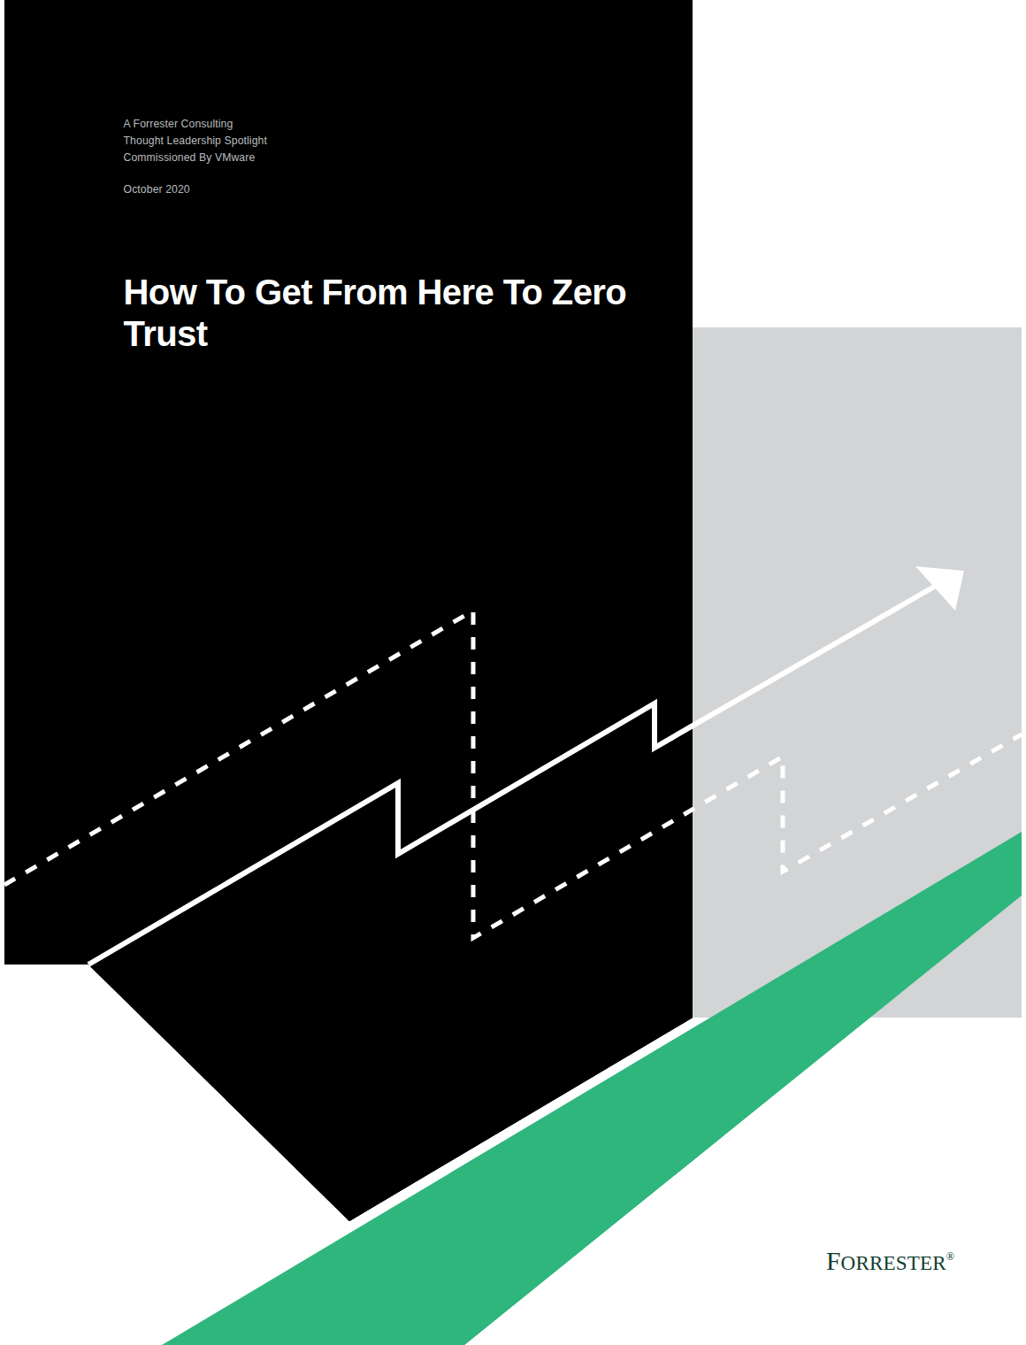A Forrester Consulting
Thought Leadership Spotlight
Commissioned By VMware October 2020
How To Get From Here To Zero Trust
FORRESTER®